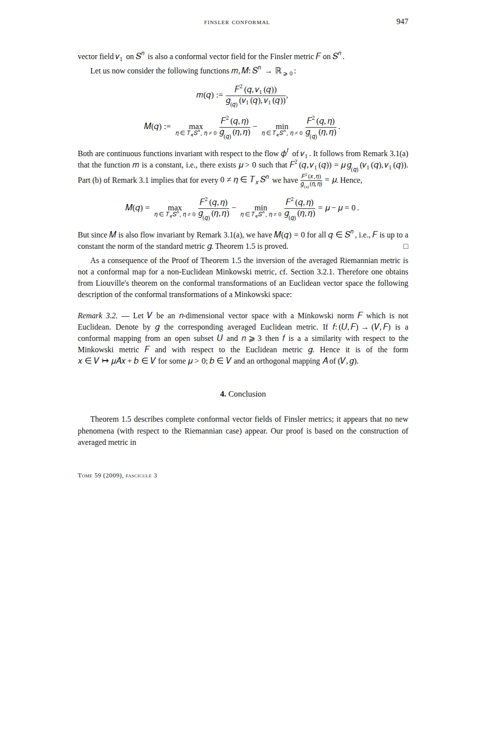finsler conformal 947
vector field v1 on Sn is also a conformal vector field for the Finsler metric F on Sn.
Let us now consider the following functions m,M:Sn→ℝ⩾0:
m(q) := F2(q,v1(q)) g(q)(v1(q),v1(q)) ,
M(q) := max η∈TqSn,η≠0 F2(q,η) g(q)(η,η) − min η∈TqSn,η≠0 F2(q,η) g(q)(η,η) .
Both are continuous functions invariant with respect to the flow ϕt of v1. It follows from Remark 3.1(a) that the function m is a constant, i.e., there exists μ>0 such that F2(q,v1(q))=μg(q)(v1(q),v1(q)). Part (b) of Remark 3.1 implies that for every 0≠η∈TxSn we have F2(x,η)g(x)(η,η)=μ. Hence,
M(q) = max η∈TqSn,η≠0 F2(q,η) g(q)(η,η) − min η∈TqSn,η≠0 F2(q,η) g(q)(η,η) =μ−μ=0.
But since M is also flow invariant by Remark 3.1(a), we have M(q)=0 for all q∈Sn, i.e., F is up to a constant the norm of the standard metric g. Theorem 1.5 is proved. □
As a consequence of the Proof of Theorem 1.5 the inversion of the averaged Riemannian metric is not a conformal map for a non-Euclidean Minkowski metric, cf. Section 3.2.1. Therefore one obtains from Liouville's theorem on the conformal transformations of an Euclidean vector space the following description of the conformal transformations of a Minkowski space:
Remark 3.2. — Let V be an n-dimensional vector space with a Minkowski norm F which is not Euclidean. Denote by g the corresponding averaged Euclidean metric. If f:(U,F)→(V,F) is a conformal mapping from an open subset U and n⩾3 then f is a a similarity with respect to the Minkowski metric F and with respect to the Euclidean metric g. Hence it is of the form x∈V↦μAx+b∈V for some μ>0;b∈V and an orthogonal mapping A of (V,g).
4. Conclusion
Theorem 1.5 describes complete conformal vector fields of Finsler metrics; it appears that no new phenomena (with respect to the Riemannian case) appear. Our proof is based on the construction of averaged metric in
Tome 59 (2009), fascicule 3